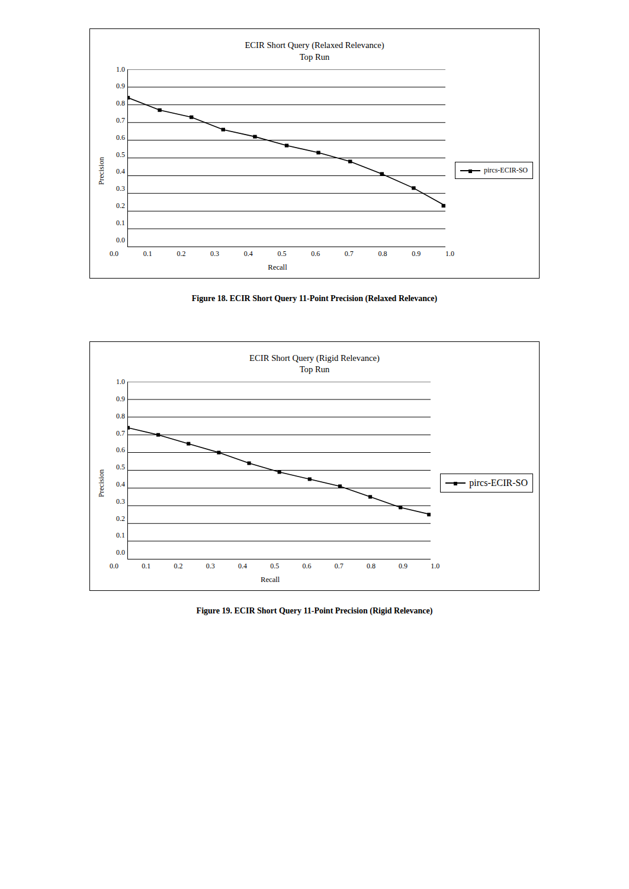ECIR Short Query (Relaxed Relevance)
Top Run
Precision
1.0 0.9 0.8 0.7 0.6 0.5 0.4 0.3 0.2 0.1 0.0
0.0 0.1 0.2 0.3 0.4 0.5 0.6 0.7 0.8 0.9 1.0
Recall
pircs-ECIR-SO
Figure 18. ECIR Short Query 11-Point Precision (Relaxed Relevance)
ECIR Short Query (Rigid Relevance)
Top Run
Precision
1.0 0.9 0.8 0.7 0.6 0.5 0.4 0.3 0.2 0.1 0.0
0.0 0.1 0.2 0.3 0.4 0.5 0.6 0.7 0.8 0.9 1.0
Recall
pircs-ECIR-SO
Figure 19. ECIR Short Query 11-Point Precision (Rigid Relevance)